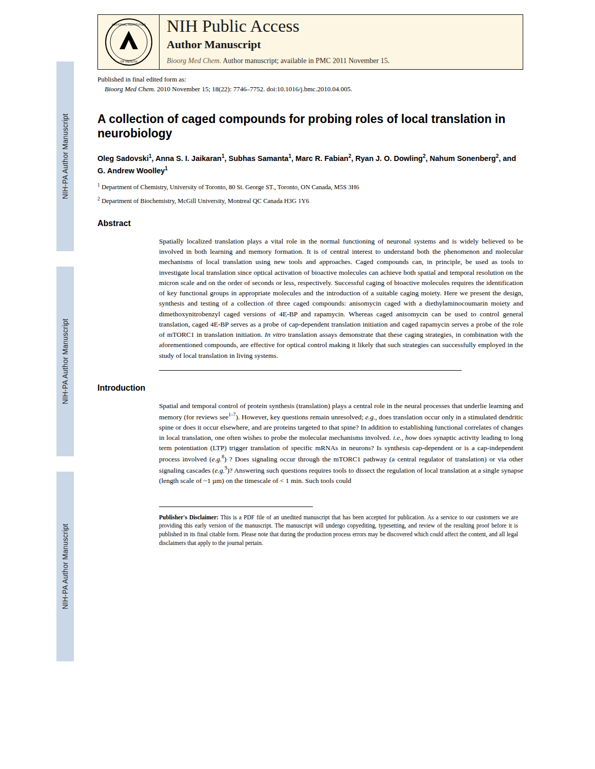NIH-PA Author Manuscript
NIH-PA Author Manuscript
NIH-PA Author Manuscript
NATIONAL INSTITUTES OF HEALTH
NIH Public Access
Author Manuscript
Bioorg Med Chem. Author manuscript; available in PMC 2011 November 15.
Published in final edited form as:
Bioorg Med Chem. 2010 November 15; 18(22): 7746–7752. doi:10.1016/j.bmc.2010.04.005.
A collection of caged compounds for probing roles of local translation in neurobiology
Oleg Sadovski1, Anna S. I. Jaikaran1, Subhas Samanta1, Marc R. Fabian2, Ryan J. O. Dowling2, Nahum Sonenberg2, and G. Andrew Woolley1
1 Department of Chemistry, University of Toronto, 80 St. George ST., Toronto, ON Canada, M5S 3H6
2 Department of Biochemistry, McGill University, Montreal QC Canada H3G 1Y6
Abstract
Spatially localized translation plays a vital role in the normal functioning of neuronal systems and is widely believed to be involved in both learning and memory formation. It is of central interest to understand both the phenomenon and molecular mechanisms of local translation using new tools and approaches. Caged compounds can, in principle, be used as tools to investigate local translation since optical activation of bioactive molecules can achieve both spatial and temporal resolution on the micron scale and on the order of seconds or less, respectively. Successful caging of bioactive molecules requires the identification of key functional groups in appropriate molecules and the introduction of a suitable caging moiety. Here we present the design, synthesis and testing of a collection of three caged compounds: anisomycin caged with a diethylaminocoumarin moiety and dimethoxynitrobenzyl caged versions of 4E-BP and rapamycin. Whereas caged anisomycin can be used to control general translation, caged 4E-BP serves as a probe of cap-dependent translation initiation and caged rapamycin serves a probe of the role of mTORC1 in translation initiation. In vitro translation assays demonstrate that these caging strategies, in combination with the aforementioned compounds, are effective for optical control making it likely that such strategies can successfully employed in the study of local translation in living systems.
Introduction
Spatial and temporal control of protein synthesis (translation) plays a central role in the neural processes that underlie learning and memory (for reviews see1–7). However, key questions remain unresolved; e.g., does translation occur only in a stimulated dendritic spine or does it occur elsewhere, and are proteins targeted to that spine? In addition to establishing functional correlates of changes in local translation, one often wishes to probe the molecular mechanisms involved. i.e., how does synaptic activity leading to long term potentiation (LTP) trigger translation of specific mRNAs in neurons? Is synthesis cap-dependent or is a cap-independent process involved (e.g.8) ? Does signaling occur through the mTORC1 pathway (a central regulator of translation) or via other signaling cascades (e.g.9)? Answering such questions requires tools to dissect the regulation of local translation at a single synapse (length scale of ~1 µm) on the timescale of < 1 min. Such tools could
Publisher's Disclaimer: This is a PDF file of an unedited manuscript that has been accepted for publication. As a service to our customers we are providing this early version of the manuscript. The manuscript will undergo copyediting, typesetting, and review of the resulting proof before it is published in its final citable form. Please note that during the production process errors may be discovered which could affect the content, and all legal disclaimers that apply to the journal pertain.